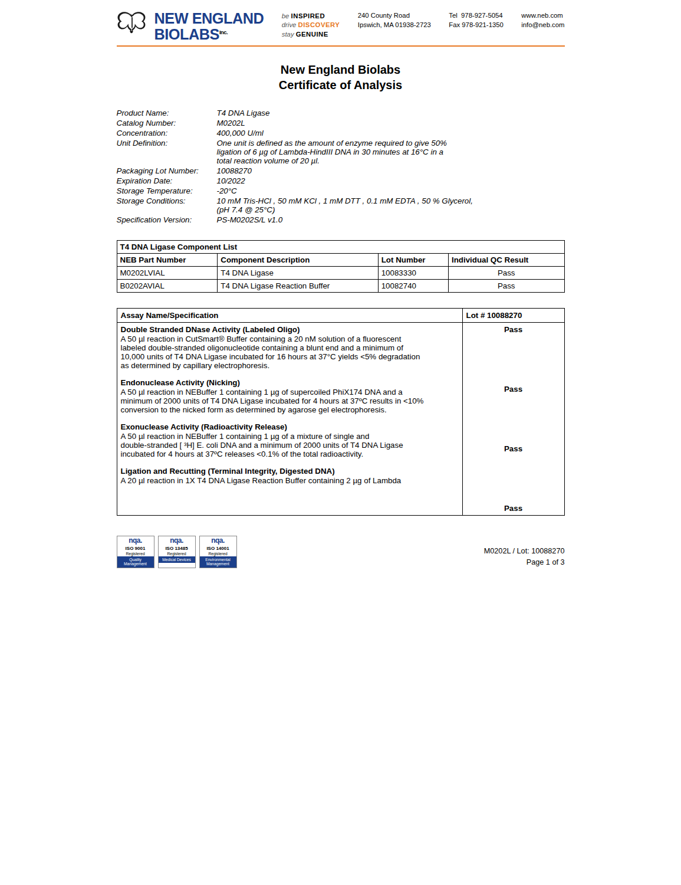NEW ENGLAND
BIOLABS Inc.
be INSPIRED
drive DISCOVERY
stay GENUINE
240 County Road
Ipswich, MA 01938-2723
Tel 978-927-5054
Fax 978-921-1350
www.neb.com
info@neb.com
New England Biolabs Certificate of Analysis
| Product Name: | T4 DNA Ligase |
| Catalog Number: | M0202L |
| Concentration: | 400,000 U/ml |
| Unit Definition: | One unit is defined as the amount of enzyme required to give 50% ligation of 6 µg of Lambda-HindIII DNA in 30 minutes at 16°C in a total reaction volume of 20 µl. |
| Packaging Lot Number: | 10088270 |
| Expiration Date: | 10/2022 |
| Storage Temperature: | -20°C |
| Storage Conditions: | 10 mM Tris-HCl , 50 mM KCl , 1 mM DTT , 0.1 mM EDTA , 50 % Glycerol, (pH 7.4 @ 25°C) |
| Specification Version: | PS-M0202S/L v1.0 |
| T4 DNA Ligase Component List |
| --- |
| NEB Part Number | Component Description | Lot Number | Individual QC Result |
| M0202LVIAL | T4 DNA Ligase | 10083330 | Pass |
| B0202AVIAL | T4 DNA Ligase Reaction Buffer | 10082740 | Pass |
| Assay Name/Specification | Lot # 10088270 |
| --- | --- |
| Double Stranded DNase Activity (Labeled Oligo) A 50 µl reaction in CutSmart® Buffer containing a 20 nM solution of a fluorescent labeled double-stranded oligonucleotide containing a blunt end and a minimum of 10,000 units of T4 DNA Ligase incubated for 16 hours at 37°C yields <5% degradation as determined by capillary electrophoresis. Endonuclease Activity (Nicking) A 50 µl reaction in NEBuffer 1 containing 1 µg of supercoiled PhiX174 DNA and a minimum of 2000 units of T4 DNA Ligase incubated for 4 hours at 37ºC results in <10% conversion to the nicked form as determined by agarose gel electrophoresis. Exonuclease Activity (Radioactivity Release) A 50 µl reaction in NEBuffer 1 containing 1 µg of a mixture of single and double-stranded [ ³H] E. coli DNA and a minimum of 2000 units of T4 DNA Ligase incubated for 4 hours at 37ºC releases <0.1% of the total radioactivity. Ligation and Recutting (Terminal Integrity, Digested DNA) A 20 µl reaction in 1X T4 DNA Ligase Reaction Buffer containing 2 µg of Lambda | Pass Pass Pass Pass |
nqa.
ISO 9001
Registered
Quality
Management
nqa.
ISO 13485
Registered
Medical Devices
nqa.
ISO 14001
Registered
Environmental
Management
M0202L / Lot: 10088270
Page 1 of 3